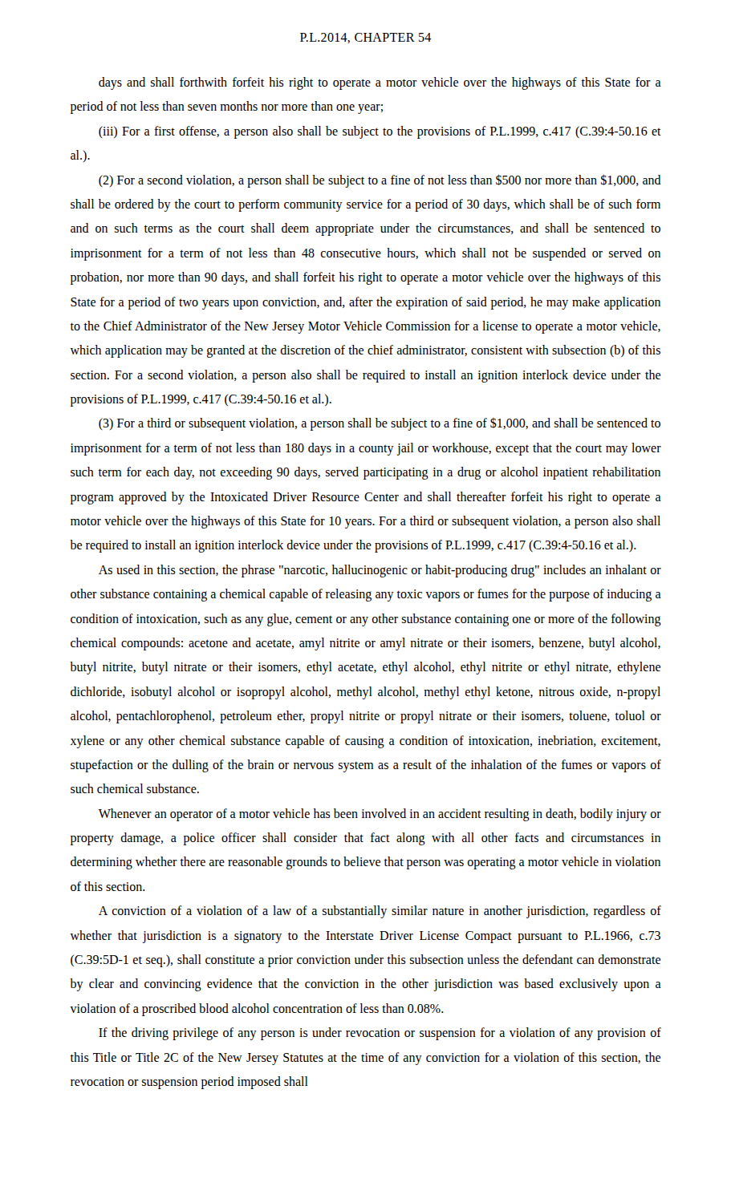P.L.2014, CHAPTER 54
days and shall forthwith forfeit his right to operate a motor vehicle over the highways of this State for a period of not less than seven months nor more than one year;
(iii) For a first offense, a person also shall be subject to the provisions of P.L.1999, c.417 (C.39:4-50.16 et al.).
(2) For a second violation, a person shall be subject to a fine of not less than $500 nor more than $1,000, and shall be ordered by the court to perform community service for a period of 30 days, which shall be of such form and on such terms as the court shall deem appropriate under the circumstances, and shall be sentenced to imprisonment for a term of not less than 48 consecutive hours, which shall not be suspended or served on probation, nor more than 90 days, and shall forfeit his right to operate a motor vehicle over the highways of this State for a period of two years upon conviction, and, after the expiration of said period, he may make application to the Chief Administrator of the New Jersey Motor Vehicle Commission for a license to operate a motor vehicle, which application may be granted at the discretion of the chief administrator, consistent with subsection (b) of this section. For a second violation, a person also shall be required to install an ignition interlock device under the provisions of P.L.1999, c.417 (C.39:4-50.16 et al.).
(3) For a third or subsequent violation, a person shall be subject to a fine of $1,000, and shall be sentenced to imprisonment for a term of not less than 180 days in a county jail or workhouse, except that the court may lower such term for each day, not exceeding 90 days, served participating in a drug or alcohol inpatient rehabilitation program approved by the Intoxicated Driver Resource Center and shall thereafter forfeit his right to operate a motor vehicle over the highways of this State for 10 years. For a third or subsequent violation, a person also shall be required to install an ignition interlock device under the provisions of P.L.1999, c.417 (C.39:4-50.16 et al.).
As used in this section, the phrase "narcotic, hallucinogenic or habit-producing drug" includes an inhalant or other substance containing a chemical capable of releasing any toxic vapors or fumes for the purpose of inducing a condition of intoxication, such as any glue, cement or any other substance containing one or more of the following chemical compounds: acetone and acetate, amyl nitrite or amyl nitrate or their isomers, benzene, butyl alcohol, butyl nitrite, butyl nitrate or their isomers, ethyl acetate, ethyl alcohol, ethyl nitrite or ethyl nitrate, ethylene dichloride, isobutyl alcohol or isopropyl alcohol, methyl alcohol, methyl ethyl ketone, nitrous oxide, n-propyl alcohol, pentachlorophenol, petroleum ether, propyl nitrite or propyl nitrate or their isomers, toluene, toluol or xylene or any other chemical substance capable of causing a condition of intoxication, inebriation, excitement, stupefaction or the dulling of the brain or nervous system as a result of the inhalation of the fumes or vapors of such chemical substance.
Whenever an operator of a motor vehicle has been involved in an accident resulting in death, bodily injury or property damage, a police officer shall consider that fact along with all other facts and circumstances in determining whether there are reasonable grounds to believe that person was operating a motor vehicle in violation of this section.
A conviction of a violation of a law of a substantially similar nature in another jurisdiction, regardless of whether that jurisdiction is a signatory to the Interstate Driver License Compact pursuant to P.L.1966, c.73 (C.39:5D-1 et seq.), shall constitute a prior conviction under this subsection unless the defendant can demonstrate by clear and convincing evidence that the conviction in the other jurisdiction was based exclusively upon a violation of a proscribed blood alcohol concentration of less than 0.08%.
If the driving privilege of any person is under revocation or suspension for a violation of any provision of this Title or Title 2C of the New Jersey Statutes at the time of any conviction for a violation of this section, the revocation or suspension period imposed shall